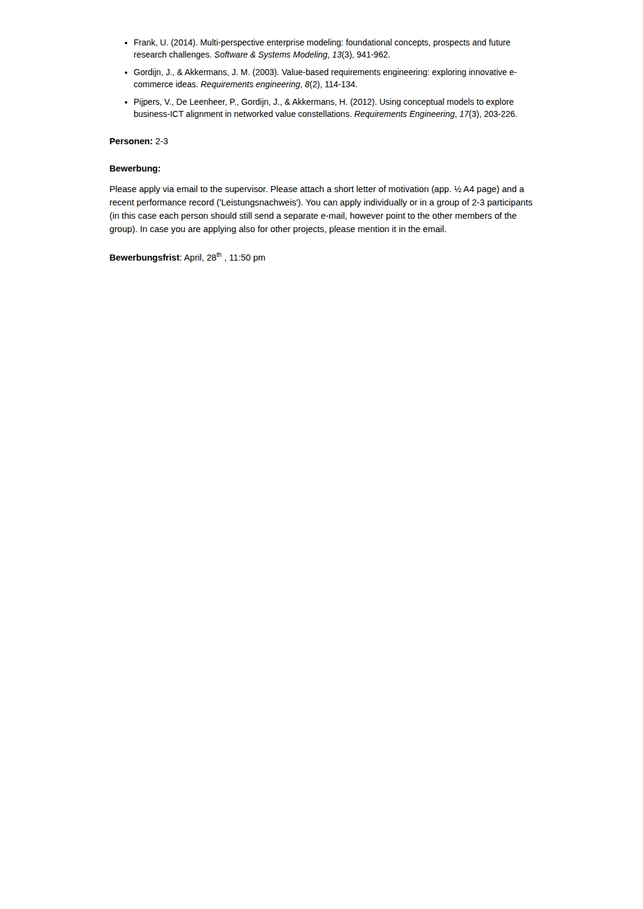Frank, U. (2014). Multi-perspective enterprise modeling: foundational concepts, prospects and future research challenges. Software & Systems Modeling, 13(3), 941-962.
Gordijn, J., & Akkermans, J. M. (2003). Value-based requirements engineering: exploring innovative e-commerce ideas. Requirements engineering, 8(2), 114-134.
Pijpers, V., De Leenheer, P., Gordijn, J., & Akkermans, H. (2012). Using conceptual models to explore business-ICT alignment in networked value constellations. Requirements Engineering, 17(3), 203-226.
Personen: 2-3
Bewerbung:
Please apply via email to the supervisor. Please attach a short letter of motivation (app. ½ A4 page) and a recent performance record ('Leistungsnachweis'). You can apply individually or in a group of 2-3 participants (in this case each person should still send a separate e-mail, however point to the other members of the group). In case you are applying also for other projects, please mention it in the email.
Bewerbungsfrist: April, 28th , 11:50 pm